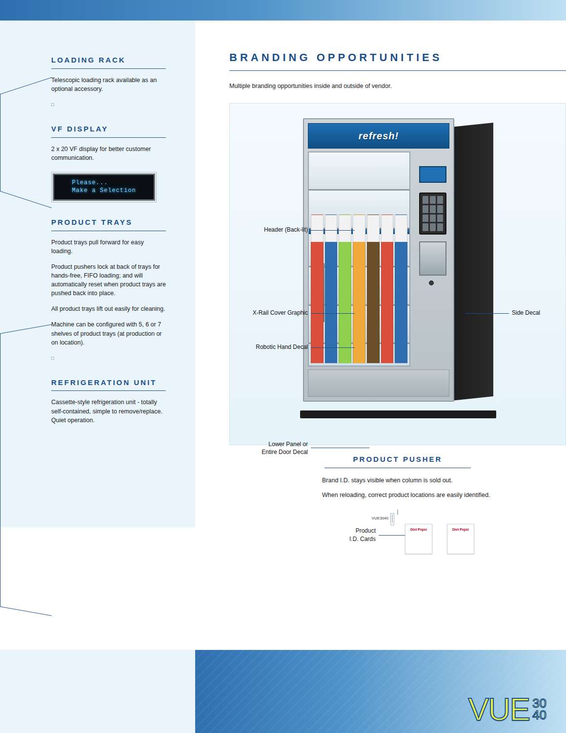Loading Rack
Telescopic loading rack available as an optional accessory.
VF Display
2 x 20 VF display for better customer communication.
Please...
Make a Selection
Product Trays
Product trays pull forward for easy loading.
Product pushers lock at back of trays for hands-free, FIFO loading; and will automatically reset when product trays are pushed back into place.
All product trays lift out easily for cleaning.
Machine can be configured with 5, 6 or 7 shelves of product trays (at production or on location).
Refrigeration Unit
Cassette-style refrigeration unit - totally self-contained, simple to remove/replace. Quiet operation.
Branding Opportunities
Multiple branding opportunities inside and outside of vendor.
refresh!
Header (Back-lit)
X-Rail Cover Graphic
Robotic Hand Decal
Lower Panel or
Entire Door Decal
Side Decal
Product Pusher
Brand I.D. stays visible when column is sold out.
When reloading, correct product locations are easily identified.
Product
I.D. Cards
VUE3040
VUE 3040